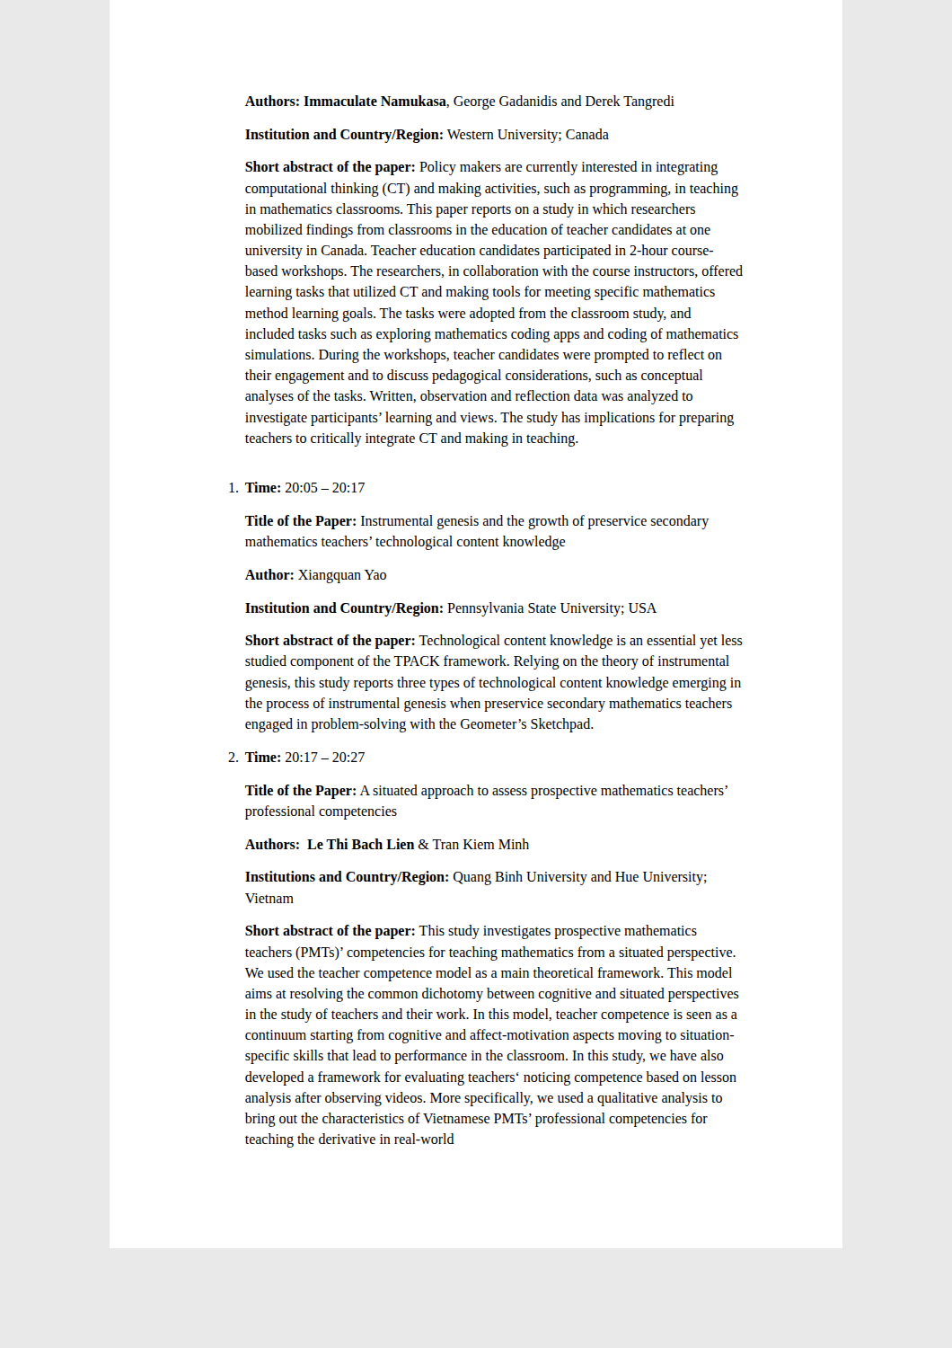Authors: Immaculate Namukasa, George Gadanidis and Derek Tangredi
Institution and Country/Region: Western University; Canada
Short abstract of the paper: Policy makers are currently interested in integrating computational thinking (CT) and making activities, such as programming, in teaching in mathematics classrooms. This paper reports on a study in which researchers mobilized findings from classrooms in the education of teacher candidates at one university in Canada. Teacher education candidates participated in 2-hour course-based workshops. The researchers, in collaboration with the course instructors, offered learning tasks that utilized CT and making tools for meeting specific mathematics method learning goals. The tasks were adopted from the classroom study, and included tasks such as exploring mathematics coding apps and coding of mathematics simulations. During the workshops, teacher candidates were prompted to reflect on their engagement and to discuss pedagogical considerations, such as conceptual analyses of the tasks. Written, observation and reflection data was analyzed to investigate participants’ learning and views. The study has implications for preparing teachers to critically integrate CT and making in teaching.
Time: 20:05 – 20:17
Title of the Paper: Instrumental genesis and the growth of preservice secondary mathematics teachers’ technological content knowledge
Author: Xiangquan Yao
Institution and Country/Region: Pennsylvania State University; USA
Short abstract of the paper: Technological content knowledge is an essential yet less studied component of the TPACK framework. Relying on the theory of instrumental genesis, this study reports three types of technological content knowledge emerging in the process of instrumental genesis when preservice secondary mathematics teachers engaged in problem-solving with the Geometer’s Sketchpad.
Time: 20:17 – 20:27
Title of the Paper: A situated approach to assess prospective mathematics teachers’ professional competencies
Authors: Le Thi Bach Lien & Tran Kiem Minh
Institutions and Country/Region: Quang Binh University and Hue University; Vietnam
Short abstract of the paper: This study investigates prospective mathematics teachers (PMTs)’ competencies for teaching mathematics from a situated perspective. We used the teacher competence model as a main theoretical framework. This model aims at resolving the common dichotomy between cognitive and situated perspectives in the study of teachers and their work. In this model, teacher competence is seen as a continuum starting from cognitive and affect-motivation aspects moving to situation-specific skills that lead to performance in the classroom. In this study, we have also developed a framework for evaluating teachers‘ noticing competence based on lesson analysis after observing videos. More specifically, we used a qualitative analysis to bring out the characteristics of Vietnamese PMTs’ professional competencies for teaching the derivative in real-world